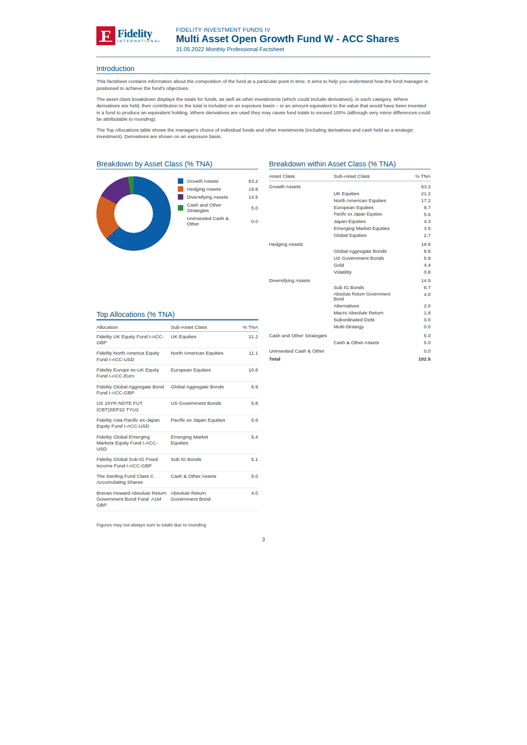F
Fidelity
INTERNATIONAL
FIDELITY INVESTMENT FUNDS IV
Multi Asset Open Growth Fund W - ACC Shares
31.05.2022 Monthly Professional Factsheet
Introduction
This factsheet contains information about the composition of the fund at a particular point in time. It aims to help you understand how the fund manager is positioned to achieve the fund's objectives.
The asset class breakdown displays the totals for funds, as well as other investments (which could include derivatives), in each category. Where derivatives are held, their contribution to the total is included on an exposure basis – ie an amount equivalent to the value that would have been invested in a fund to produce an equivalent holding. Where derivatives are used they may cause fund totals to exceed 100% (although very minor differences could be attributable to rounding).
The Top Allocations table shows the manager's choice of individual funds and other investments (including derivatives and cash held as a strategic investment). Derivatives are shown on an exposure basis.
Breakdown by Asset Class (% TNA)
Growth Assets
63.2
Hedging Assets
19.8
Diversifying Assets
14.5
Cash and Other Strategies
5.0
Uninvested Cash & Other
0.0
Top Allocations (% TNA)
| Allocation | Sub-Asset Class | % TNA |
| --- | --- | --- |
| Fidelity UK Equity Fund I-ACC-GBP | UK Equities | 21.2 |
| Fidelity North America Equity Fund I-ACC-USD | North American Equities | 11.1 |
| Fidelity Europe ex-UK Equity Fund I-ACC-Euro | European Equities | 10.6 |
| Fidelity Global Aggregate Bond Fund I-ACC-GBP | Global Aggregate Bonds | 6.9 |
| US 10YR NOTE FUT (CBT)SEP22 TYU2 | US Government Bonds | 5.8 |
| Fidelity Asia Pacific ex-Japan Equity Fund I-ACC-USD | Pacific ex Japan Equities | 5.6 |
| Fidelity Global Emerging Markets Equity Fund I-ACC-USD | Emerging Market Equities | 5.4 |
| Fidelity Global Sub-IG Fixed Income Fund I-ACC-GBP | Sub IG Bonds | 5.1 |
| The Sterling Fund Class C Accumulating Shares | Cash & Other Assets | 5.0 |
| Brevan Howard Absolute Return Government Bond Fund A1M GBP | Absolute Return Government Bond | 4.0 |
Breakdown within Asset Class (% TNA)
| Asset Class | Sub-Asset Class | % TNA |
| --- | --- | --- |
| Growth Assets | | 63.2 |
| | UK Equities | 21.2 |
| | North American Equities | 17.2 |
| | European Equities | 8.7 |
| | Pacific ex Japan Equities | 5.6 |
| | Japan Equities | 4.3 |
| | Emerging Market Equities | 3.5 |
| | Global Equities | 2.7 |
| Hedging Assets | | 19.8 |
| | Global Aggregate Bonds | 8.8 |
| | US Government Bonds | 5.8 |
| | Gold | 4.4 |
| | Volatility | 0.8 |
| Diversifying Assets | | 14.5 |
| | Sub IG Bonds | 6.7 |
| | Absolute Return Government Bond | 4.0 |
| | Alternatives | 2.0 |
| | Macro Absolute Return | 1.8 |
| | Subordinated Debt | 0.0 |
| | Multi-Strategy | 0.0 |
| Cash and Other Strategies | | 5.0 |
| | Cash & Other Assets | 5.0 |
| Uninvested Cash & Other | | 0.0 |
| Total | | 102.5 |
Figures may not always sum to totals due to rounding
3